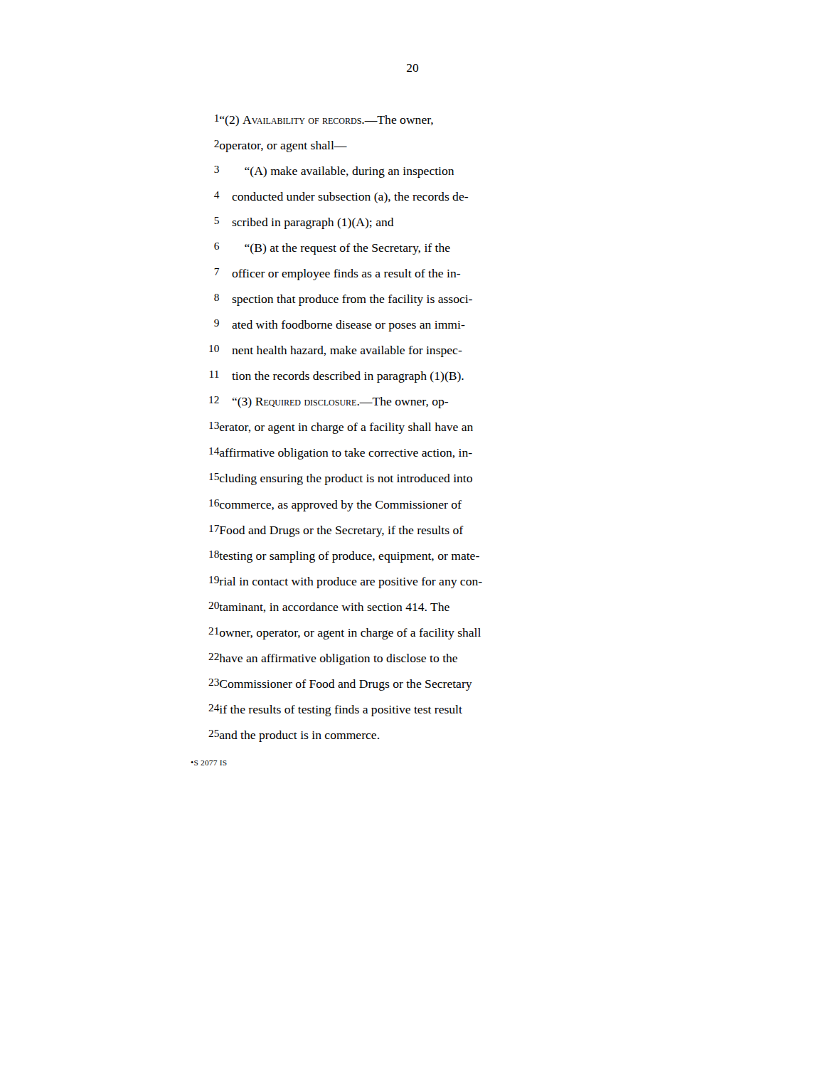20
| 1 | “(2) Availability of records. —The owner, |
| 2 | operator, or agent shall— |
| 3 | “(A) make available, during an inspection |
| 4 | conducted under subsection (a), the records de- |
| 5 | scribed in paragraph (1)(A); and |
| 6 | “(B) at the request of the Secretary, if the |
| 7 | officer or employee finds as a result of the in- |
| 8 | spection that produce from the facility is associ- |
| 9 | ated with foodborne disease or poses an immi- |
| 10 | nent health hazard, make available for inspec- |
| 11 | tion the records described in paragraph (1)(B). |
| 12 | “(3) Required disclosure. —The owner, op- |
| 13 | erator, or agent in charge of a facility shall have an |
| 14 | affirmative obligation to take corrective action, in- |
| 15 | cluding ensuring the product is not introduced into |
| 16 | commerce, as approved by the Commissioner of |
| 17 | Food and Drugs or the Secretary, if the results of |
| 18 | testing or sampling of produce, equipment, or mate- |
| 19 | rial in contact with produce are positive for any con- |
| 20 | taminant, in accordance with section 414. The |
| 21 | owner, operator, or agent in charge of a facility shall |
| 22 | have an affirmative obligation to disclose to the |
| 23 | Commissioner of Food and Drugs or the Secretary |
| 24 | if the results of testing finds a positive test result |
| 25 | and the product is in commerce. |
•S 2077 IS